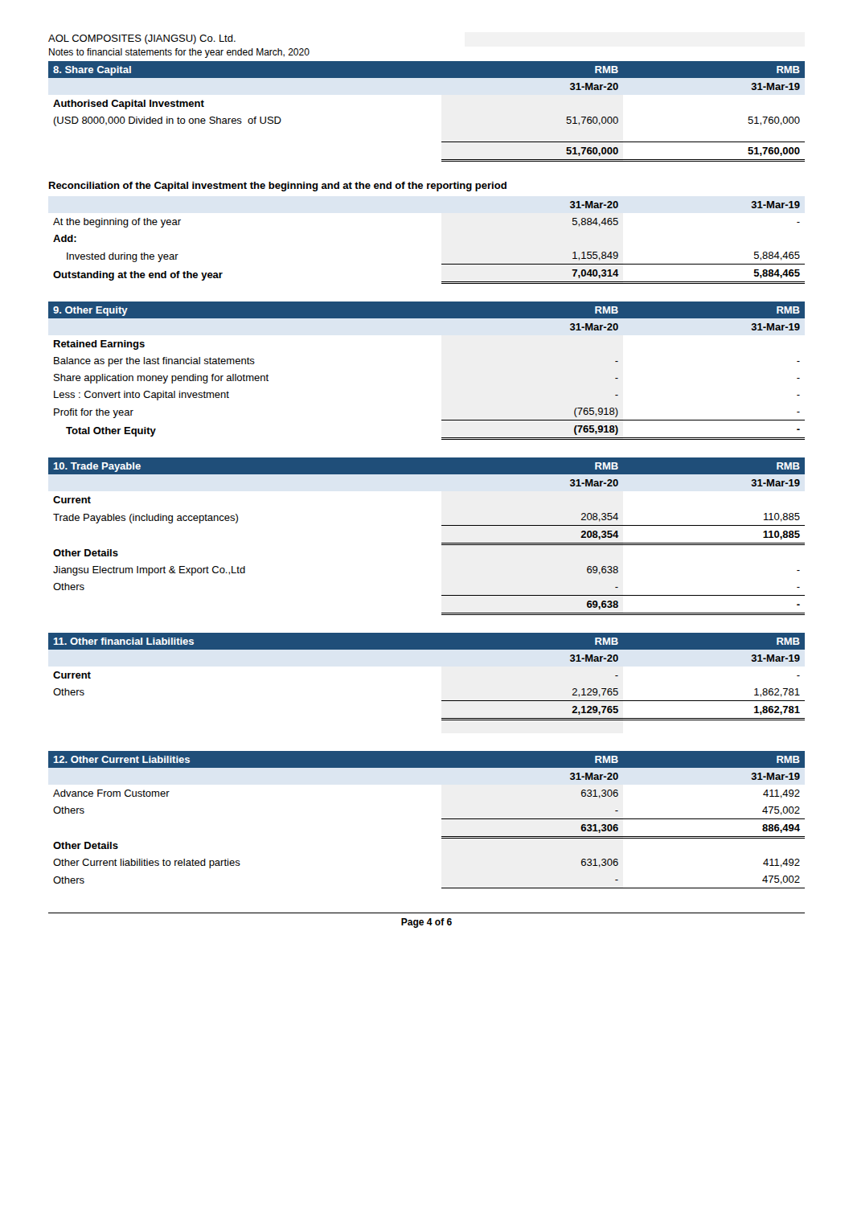AOL COMPOSITES (JIANGSU) Co. Ltd.
Notes to financial statements for the year ended March, 2020
| 8. Share Capital | RMB | RMB |
| | 31-Mar-20 | 31-Mar-19 |
| Authorised Capital Investment | | |
| (USD 8000,000 Divided in to one Shares of USD | 51,760,000 | 51,760,000 |
| | 51,760,000 | 51,760,000 |
Reconciliation of the Capital investment the beginning and at the end of the reporting period
| | 31-Mar-20 | 31-Mar-19 |
| At the beginning of the year | 5,884,465 | - |
| Add: | | |
| Invested during the year | 1,155,849 | 5,884,465 |
| Outstanding at the end of the year | 7,040,314 | 5,884,465 |
| 9. Other Equity | RMB | RMB |
| | 31-Mar-20 | 31-Mar-19 |
| Retained Earnings | | |
| Balance as per the last financial statements | - | - |
| Share application money pending for allotment | - | - |
| Less : Convert into Capital investment | - | - |
| Profit for the year | (765,918) | - |
| Total Other Equity | (765,918) | - |
| 10. Trade Payable | RMB | RMB |
| | 31-Mar-20 | 31-Mar-19 |
| Current | | |
| Trade Payables (including acceptances) | 208,354 | 110,885 |
| | 208,354 | 110,885 |
| Other Details | | |
| Jiangsu Electrum Import & Export Co.,Ltd | 69,638 | - |
| Others | - | - |
| | 69,638 | - |
| 11. Other financial Liabilities | RMB | RMB |
| | 31-Mar-20 | 31-Mar-19 |
| Current | - | - |
| Others | 2,129,765 | 1,862,781 |
| | 2,129,765 | 1,862,781 |
| 12. Other Current Liabilities | RMB | RMB |
| | 31-Mar-20 | 31-Mar-19 |
| Advance From Customer | 631,306 | 411,492 |
| Others | - | 475,002 |
| | 631,306 | 886,494 |
| Other Details | | |
| Other Current liabilities to related parties | 631,306 | 411,492 |
| Others | - | 475,002 |
Page 4 of 6